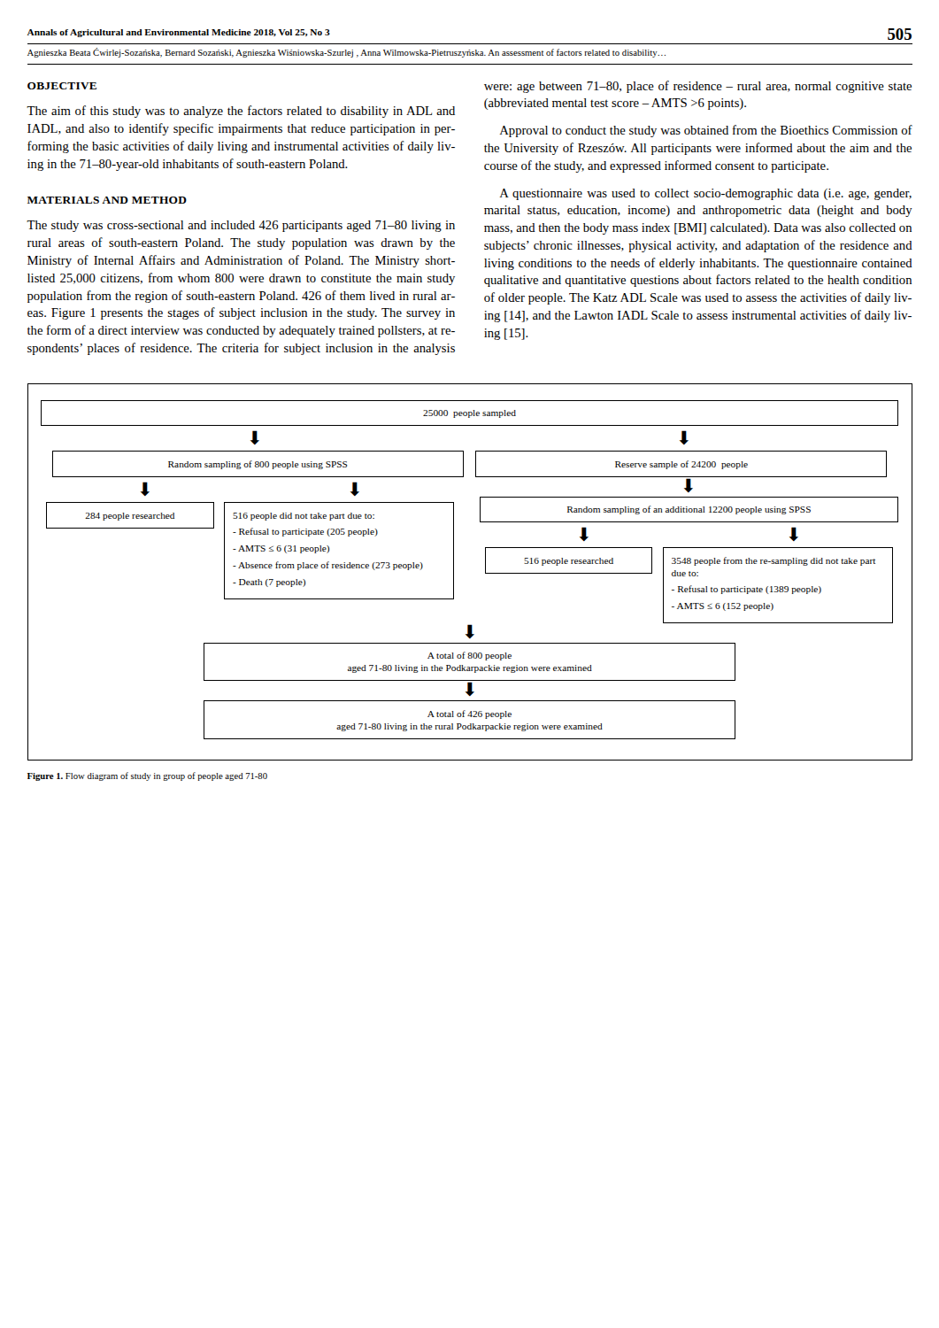Annals of Agricultural and Environmental Medicine 2018, Vol 25, No 3
505
Agnieszka Beata Ćwirlej-Sozańska, Bernard Sozański, Agnieszka Wiśniowska-Szurlej , Anna Wilmowska-Pietruszyńska. An assessment of factors related to disability…
OBJECTIVE
The aim of this study was to analyze the factors related to disability in ADL and IADL, and also to identify specific impairments that reduce participation in performing the basic activities of daily living and instrumental activities of daily living in the 71–80-year-old inhabitants of south-eastern Poland.
MATERIALS AND METHOD
The study was cross-sectional and included 426 participants aged 71–80 living in rural areas of south-eastern Poland. The study population was drawn by the Ministry of Internal Affairs and Administration of Poland. The Ministry short-listed 25,000 citizens, from whom 800 were drawn to constitute the main study population from the region of south-eastern Poland. 426 of them lived in rural areas. Figure 1 presents the stages of subject inclusion in the study. The survey in the form of a direct interview was conducted by adequately trained pollsters, at respondents’ places of residence. The criteria for subject inclusion in the analysis were: age between 71–80, place of residence – rural area, normal cognitive state (abbreviated mental test score – AMTS >6 points).
Approval to conduct the study was obtained from the Bioethics Commission of the University of Rzeszów. All participants were informed about the aim and the course of the study, and expressed informed consent to participate.
A questionnaire was used to collect socio-demographic data (i.e. age, gender, marital status, education, income) and anthropometric data (height and body mass, and then the body mass index [BMI] calculated). Data was also collected on subjects’ chronic illnesses, physical activity, and adaptation of the residence and living conditions to the needs of elderly inhabitants. The questionnaire contained qualitative and quantitative questions about factors related to the health condition of older people. The Katz ADL Scale was used to assess the activities of daily living [14], and the Lawton IADL Scale to assess instrumental activities of daily living [15].
25000 people sampled
⬇
⬇
Random sampling of 800 people using SPSS
Reserve sample of 24200 people
⬇
⬇
284 people researched
516 people did not take part due to:
- Refusal to participate (205 people)
- AMTS ≤ 6 (31 people)
- Absence from place of residence (273 people)
- Death (7 people)
⬇
Random sampling of an additional 12200 people using SPSS
⬇
⬇
516 people researched
3548 people from the re-sampling did not take part due to:
- Refusal to participate (1389 people)
- AMTS ≤ 6 (152 people)
⬇
A total of 800 people
aged 71-80 living in the Podkarpackie region were examined
⬇
A total of 426 people
aged 71-80 living in the rural Podkarpackie region were examined
Figure 1. Flow diagram of study in group of people aged 71-80